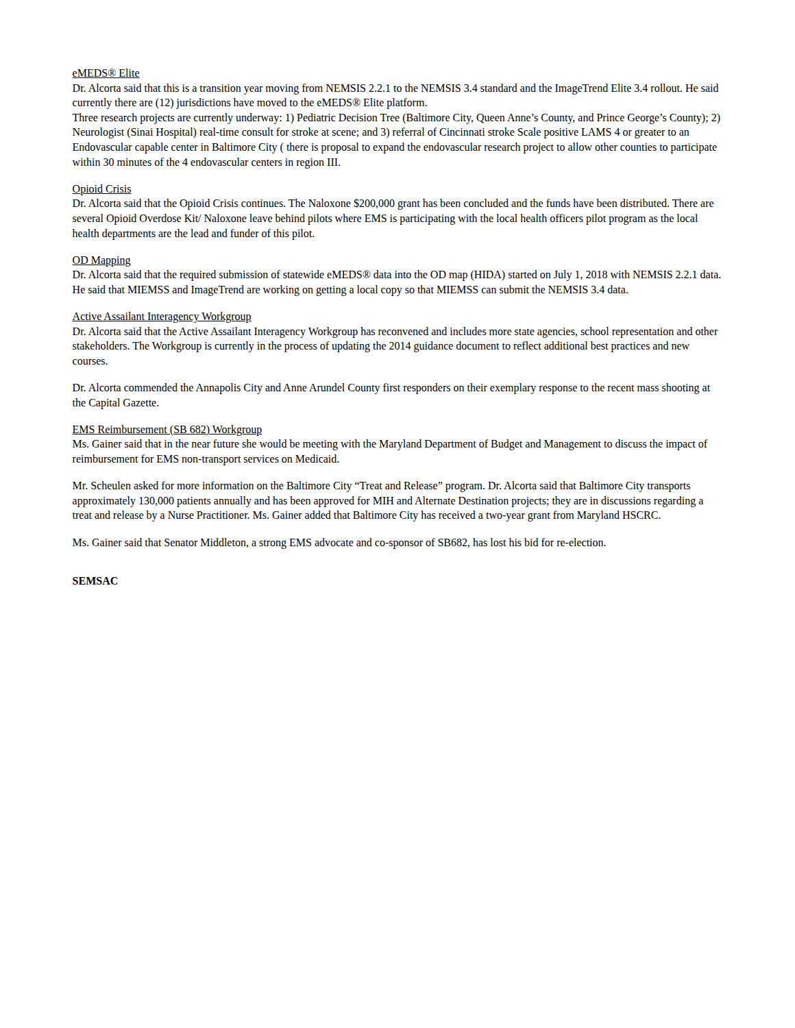eMEDS® Elite
Dr. Alcorta said that this is a transition year moving from NEMSIS 2.2.1 to the NEMSIS 3.4 standard and the ImageTrend Elite 3.4 rollout. He said currently there are (12) jurisdictions have moved to the eMEDS® Elite platform.
Three research projects are currently underway: 1) Pediatric Decision Tree (Baltimore City, Queen Anne’s County, and Prince George’s County); 2) Neurologist (Sinai Hospital) real-time consult for stroke at scene; and 3) referral of Cincinnati stroke Scale positive LAMS 4 or greater to an Endovascular capable center in Baltimore City ( there is proposal to expand the endovascular research project to allow other counties to participate within 30 minutes of the 4 endovascular centers in region III.
Opioid Crisis
Dr. Alcorta said that the Opioid Crisis continues. The Naloxone $200,000 grant has been concluded and the funds have been distributed. There are several Opioid Overdose Kit/ Naloxone leave behind pilots where EMS is participating with the local health officers pilot program as the local health departments are the lead and funder of this pilot.
OD Mapping
Dr. Alcorta said that the required submission of statewide eMEDS® data into the OD map (HIDA) started on July 1, 2018 with NEMSIS 2.2.1 data. He said that MIEMSS and ImageTrend are working on getting a local copy so that MIEMSS can submit the NEMSIS 3.4 data.
Active Assailant Interagency Workgroup
Dr. Alcorta said that the Active Assailant Interagency Workgroup has reconvened and includes more state agencies, school representation and other stakeholders. The Workgroup is currently in the process of updating the 2014 guidance document to reflect additional best practices and new courses.
Dr. Alcorta commended the Annapolis City and Anne Arundel County first responders on their exemplary response to the recent mass shooting at the Capital Gazette.
EMS Reimbursement (SB 682) Workgroup
Ms. Gainer said that in the near future she would be meeting with the Maryland Department of Budget and Management to discuss the impact of reimbursement for EMS non-transport services on Medicaid.
Mr. Scheulen asked for more information on the Baltimore City “Treat and Release” program. Dr. Alcorta said that Baltimore City transports approximately 130,000 patients annually and has been approved for MIH and Alternate Destination projects; they are in discussions regarding a treat and release by a Nurse Practitioner. Ms. Gainer added that Baltimore City has received a two-year grant from Maryland HSCRC.
Ms. Gainer said that Senator Middleton, a strong EMS advocate and co-sponsor of SB682, has lost his bid for re-election.
SEMSAC